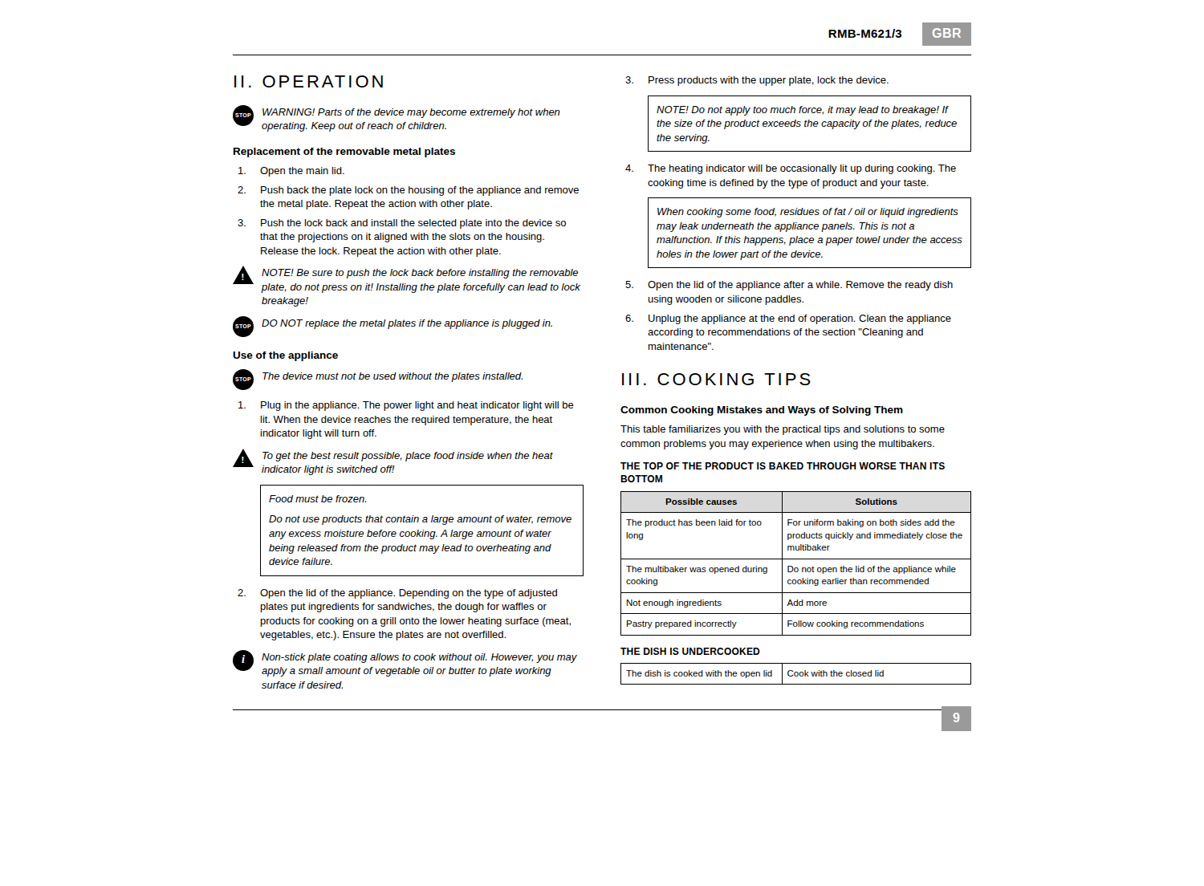RMB-M621/3
GBR
II. OPERATION
STOP
WARNING! Parts of the device may become extremely hot when operating. Keep out of reach of children.
Replacement of the removable metal plates
Open the main lid.
Push back the plate lock on the housing of the appliance and remove the metal plate. Repeat the action with other plate.
Push the lock back and install the selected plate into the device so that the projections on it aligned with the slots on the housing. Release the lock. Repeat the action with other plate.
NOTE! Be sure to push the lock back before installing the removable plate, do not press on it! Installing the plate forcefully can lead to lock breakage!
STOP
DO NOT replace the metal plates if the appliance is plugged in.
Use of the appliance
STOP
The device must not be used without the plates installed.
Plug in the appliance. The power light and heat indicator light will be lit. When the device reaches the required temperature, the heat indicator light will turn off.
To get the best result possible, place food inside when the heat indicator light is switched off!
Food must be frozen.
Do not use products that contain a large amount of water, remove any excess moisture before cooking. A large amount of water being released from the product may lead to overheating and device failure.
Open the lid of the appliance. Depending on the type of adjusted plates put ingredients for sandwiches, the dough for waffles or products for cooking on a grill onto the lower heating surface (meat, vegetables, etc.). Ensure the plates are not overfilled.
i
Non-stick plate coating allows to cook without oil. However, you may apply a small amount of vegetable oil or butter to plate working surface if desired.
Press products with the upper plate, lock the device.
NOTE! Do not apply too much force, it may lead to breakage! If the size of the product exceeds the capacity of the plates, reduce the serving.
The heating indicator will be occasionally lit up during cooking. The cooking time is defined by the type of product and your taste.
When cooking some food, residues of fat / oil or liquid ingredients may leak underneath the appliance panels. This is not a malfunction. If this happens, place a paper towel under the access holes in the lower part of the device.
Open the lid of the appliance after a while. Remove the ready dish using wooden or silicone paddles.
Unplug the appliance at the end of operation. Clean the appliance according to recommendations of the section "Cleaning and maintenance".
III. COOKING TIPS
Common Cooking Mistakes and Ways of Solving Them
This table familiarizes you with the practical tips and solutions to some common problems you may experience when using the multibakers.
THE TOP OF THE PRODUCT IS BAKED THROUGH WORSE THAN ITS BOTTOM
| Possible causes | Solutions |
| --- | --- |
| The product has been laid for too long | For uniform baking on both sides add the products quickly and immediately close the multibaker |
| The multibaker was opened during cooking | Do not open the lid of the appliance while cooking earlier than recommended |
| Not enough ingredients | Add more |
| Pastry prepared incorrectly | Follow cooking recommendations |
THE DISH IS UNDERCOOKED
| The dish is cooked with the open lid | Cook with the closed lid |
9